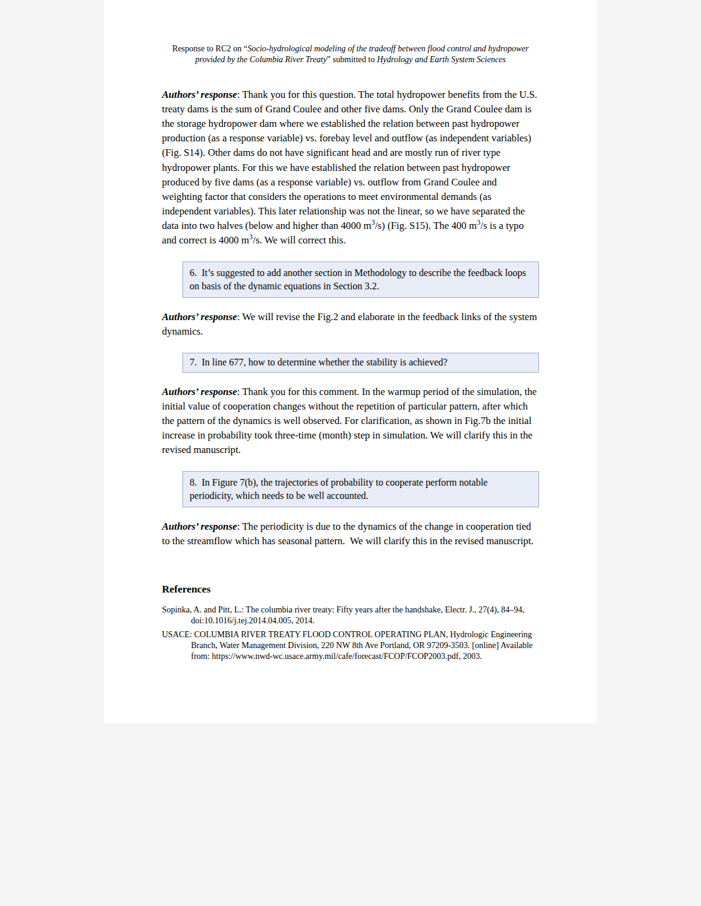Response to RC2 on “Socio-hydrological modeling of the tradeoff between flood control and hydropower provided by the Columbia River Treaty” submitted to Hydrology and Earth System Sciences
Authors’ response: Thank you for this question. The total hydropower benefits from the U.S. treaty dams is the sum of Grand Coulee and other five dams. Only the Grand Coulee dam is the storage hydropower dam where we established the relation between past hydropower production (as a response variable) vs. forebay level and outflow (as independent variables) (Fig. S14). Other dams do not have significant head and are mostly run of river type hydropower plants. For this we have established the relation between past hydropower produced by five dams (as a response variable) vs. outflow from Grand Coulee and weighting factor that considers the operations to meet environmental demands (as independent variables). This later relationship was not the linear, so we have separated the data into two halves (below and higher than 4000 m3/s) (Fig. S15). The 400 m3/s is a typo and correct is 4000 m3/s. We will correct this.
6. It’s suggested to add another section in Methodology to describe the feedback loops on basis of the dynamic equations in Section 3.2.
Authors’ response: We will revise the Fig.2 and elaborate in the feedback links of the system dynamics.
7. In line 677, how to determine whether the stability is achieved?
Authors’ response: Thank you for this comment. In the warmup period of the simulation, the initial value of cooperation changes without the repetition of particular pattern, after which the pattern of the dynamics is well observed. For clarification, as shown in Fig.7b the initial increase in probability took three-time (month) step in simulation. We will clarify this in the revised manuscript.
8. In Figure 7(b), the trajectories of probability to cooperate perform notable periodicity, which needs to be well accounted.
Authors’ response: The periodicity is due to the dynamics of the change in cooperation tied to the streamflow which has seasonal pattern. We will clarify this in the revised manuscript.
References
Sopinka, A. and Pitt, L.: The columbia river treaty: Fifty years after the handshake, Electr. J., 27(4), 84–94, doi:10.1016/j.tej.2014.04.005, 2014.
USACE: COLUMBIA RIVER TREATY FLOOD CONTROL OPERATING PLAN, Hydrologic Engineering Branch, Water Management Division, 220 NW 8th Ave Portland, OR 97209-3503. [online] Available from: https://www.nwd-wc.usace.army.mil/cafe/forecast/FCOP/FCOP2003.pdf, 2003.